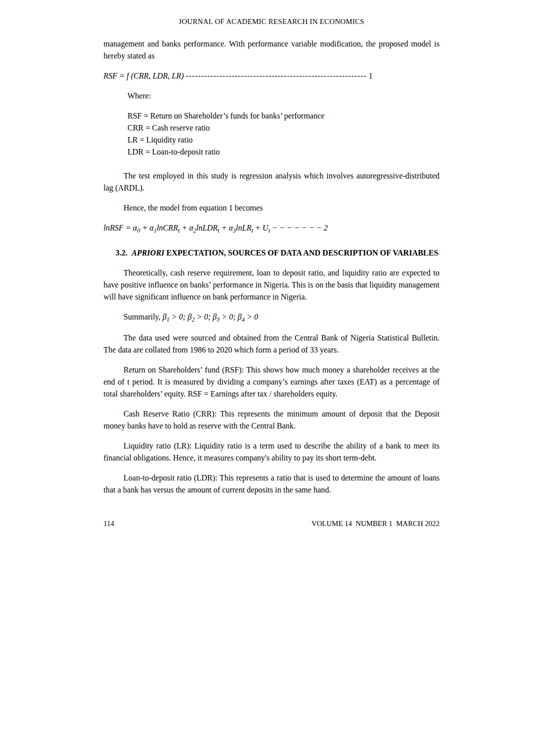JOURNAL OF ACADEMIC RESEARCH IN ECONOMICS
management and banks performance. With performance variable modification, the proposed model is hereby stated as
RSF = f (CRR, LDR, LR) ----------------------------------------------------------- 1
Where:
RSF = Return on Shareholder’s funds for banks’ performance
CRR = Cash reserve ratio
LR = Liquidity ratio
LDR = Loan-to-deposit ratio
The test employed in this study is regression analysis which involves autoregressive-distributed lag (ARDL).
Hence, the model from equation 1 becomes
lnRSF = α0 + α1lnCRRt + α2lnLDRt + α3lnLRt + Ut − − − − − − − 2
3.2. APRIORI EXPECTATION, SOURCES OF DATA AND DESCRIPTION OF VARIABLES
Theoretically, cash reserve requirement, loan to deposit ratio, and liquidity ratio are expected to have positive influence on banks’ performance in Nigeria. This is on the basis that liquidity management will have significant influence on bank performance in Nigeria.
Summarily, β1 > 0; β2 > 0; β3 > 0; β4 > 0
The data used were sourced and obtained from the Central Bank of Nigeria Statistical Bulletin. The data are collated from 1986 to 2020 which form a period of 33 years.
Return on Shareholders’ fund (RSF): This shows how much money a shareholder receives at the end of t period. It is measured by dividing a company’s earnings after taxes (EAT) as a percentage of total shareholders’ equity. RSF = Earnings after tax / shareholders equity.
Cash Reserve Ratio (CRR): This represents the minimum amount of deposit that the Deposit money banks have to hold as reserve with the Central Bank.
Liquidity ratio (LR): Liquidity ratio is a term used to describe the ability of a bank to meet its financial obligations. Hence, it measures company's ability to pay its short term-debt.
Loan-to-deposit ratio (LDR): This represents a ratio that is used to determine the amount of loans that a bank has versus the amount of current deposits in the same hand.
114 VOLUME 14 NUMBER 1 MARCH 2022